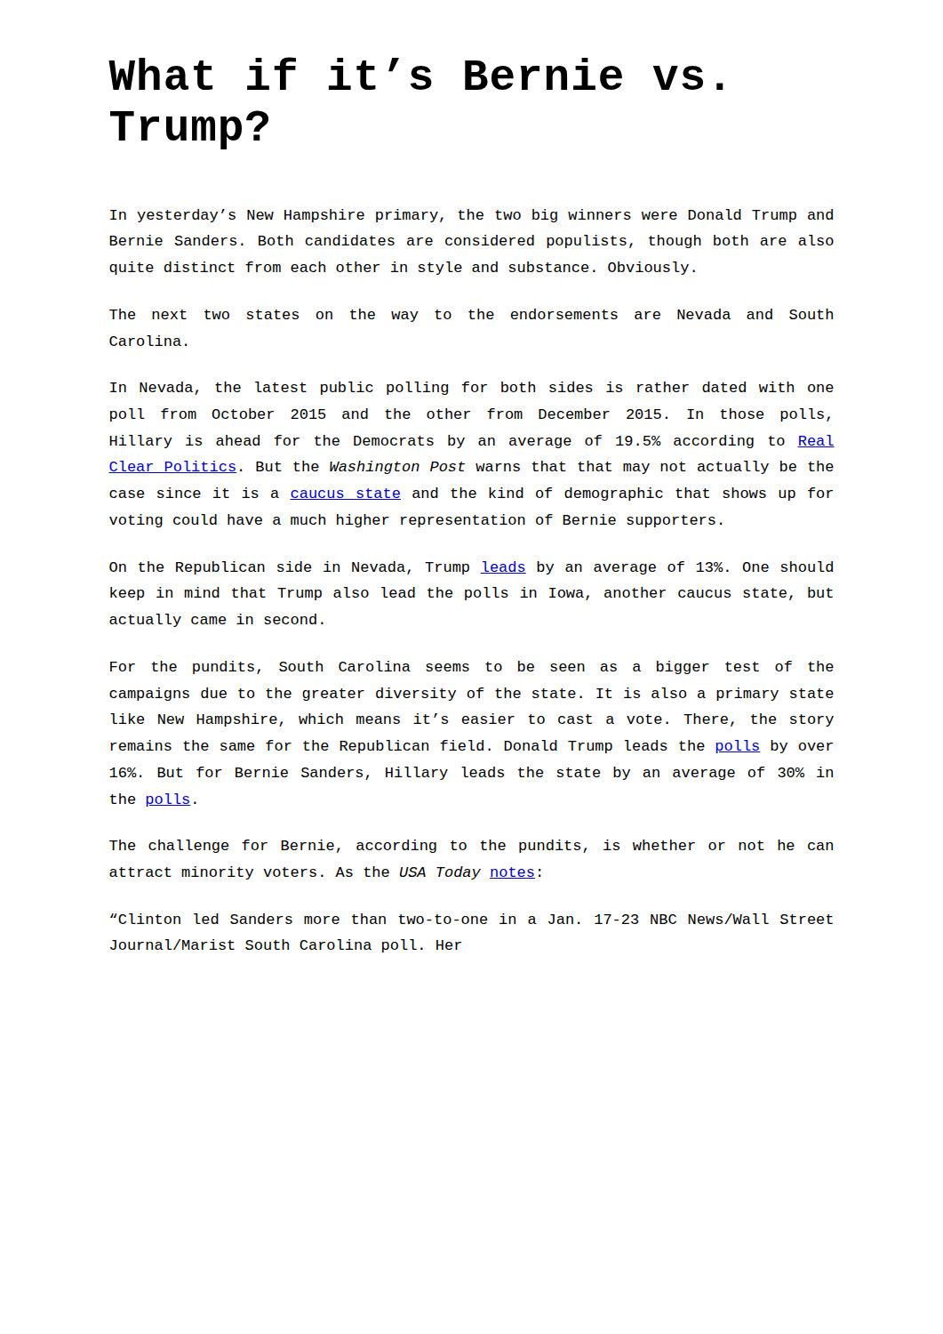What if it’s Bernie vs. Trump?
In yesterday’s New Hampshire primary, the two big winners were Donald Trump and Bernie Sanders. Both candidates are considered populists, though both are also quite distinct from each other in style and substance. Obviously.
The next two states on the way to the endorsements are Nevada and South Carolina.
In Nevada, the latest public polling for both sides is rather dated with one poll from October 2015 and the other from December 2015. In those polls, Hillary is ahead for the Democrats by an average of 19.5% according to Real Clear Politics. But the Washington Post warns that that may not actually be the case since it is a caucus state and the kind of demographic that shows up for voting could have a much higher representation of Bernie supporters.
On the Republican side in Nevada, Trump leads by an average of 13%. One should keep in mind that Trump also lead the polls in Iowa, another caucus state, but actually came in second.
For the pundits, South Carolina seems to be seen as a bigger test of the campaigns due to the greater diversity of the state. It is also a primary state like New Hampshire, which means it’s easier to cast a vote. There, the story remains the same for the Republican field. Donald Trump leads the polls by over 16%. But for Bernie Sanders, Hillary leads the state by an average of 30% in the polls.
The challenge for Bernie, according to the pundits, is whether or not he can attract minority voters. As the USA Today notes:
“Clinton led Sanders more than two-to-one in a Jan. 17-23 NBC News/Wall Street Journal/Marist South Carolina poll. Her